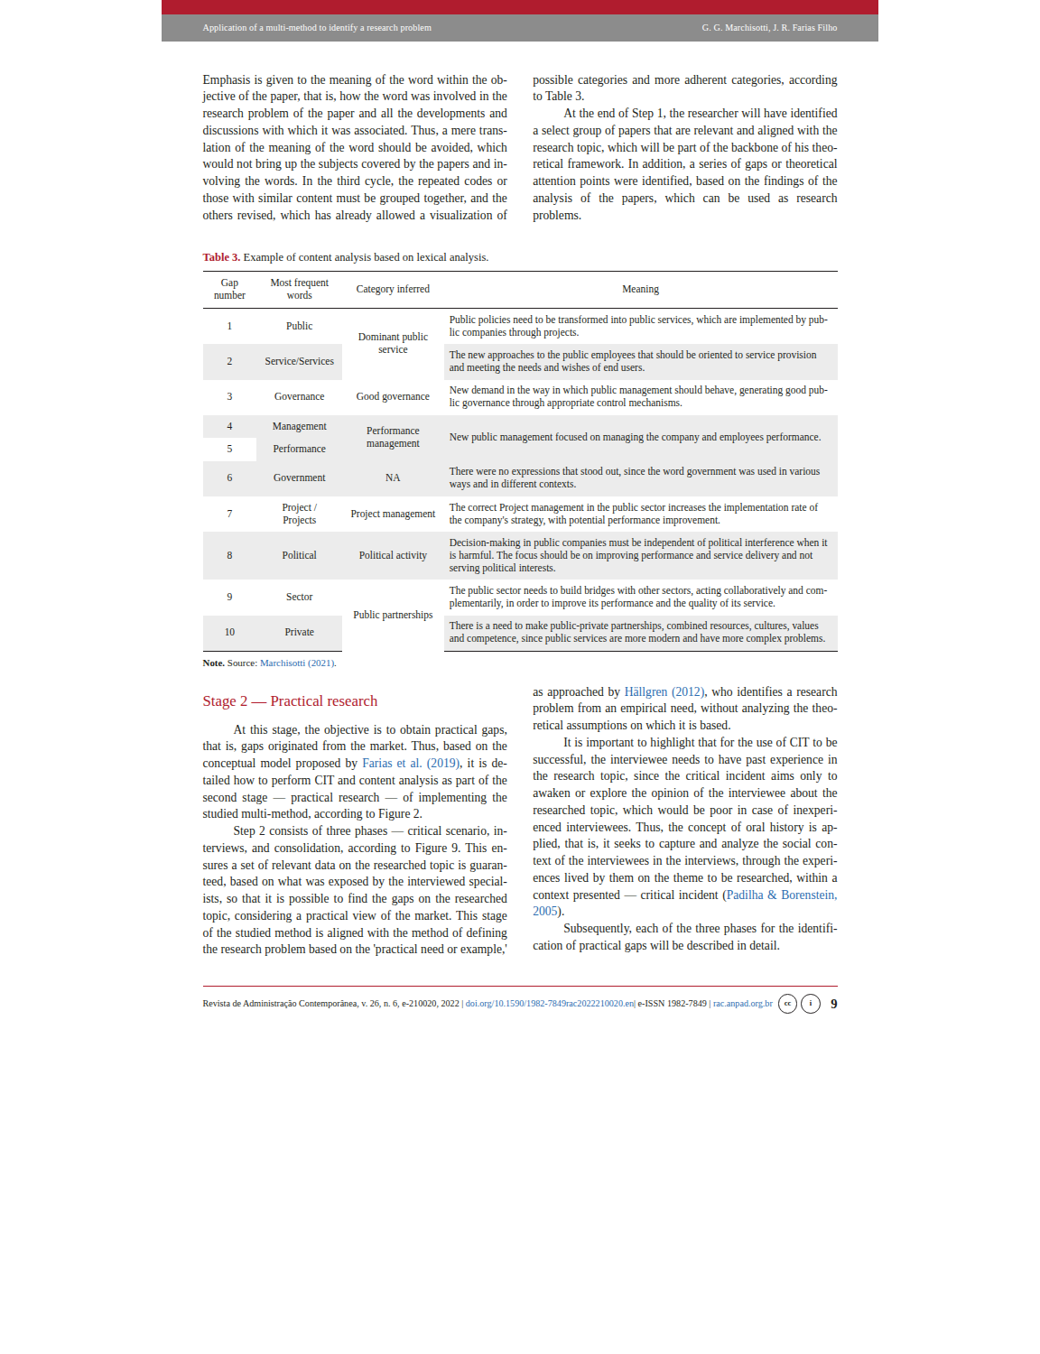Application of a multi-method to identify a research problem
G. G. Marchisotti, J. R. Farias Filho
Emphasis is given to the meaning of the word within the objective of the paper, that is, how the word was involved in the research problem of the paper and all the developments and discussions with which it was associated. Thus, a mere translation of the meaning of the word should be avoided, which would not bring up the subjects covered by the papers and involving the words. In the third cycle, the repeated codes or those with similar content must be grouped together, and the others revised, which has already allowed a visualization of possible categories and more adherent categories, according to Table 3.
At the end of Step 1, the researcher will have identified a select group of papers that are relevant and aligned with the research topic, which will be part of the backbone of his theoretical framework. In addition, a series of gaps or theoretical attention points were identified, based on the findings of the analysis of the papers, which can be used as research problems.
Table 3. Example of content analysis based on lexical analysis.
| Gap number | Most frequent words | Category inferred | Meaning |
| --- | --- | --- | --- |
| 1 | Public | Dominant public service | Public policies need to be transformed into public services, which are implemented by public companies through projects. |
| 2 | Service/Services | The new approaches to the public employees that should be oriented to service provision and meeting the needs and wishes of end users. |
| 3 | Governance | Good governance | New demand in the way in which public management should behave, generating good public governance through appropriate control mechanisms. |
| 4 | Management | Performance management | New public management focused on managing the company and employees performance. |
| 5 | Performance |
| 6 | Government | NA | There were no expressions that stood out, since the word government was used in various ways and in different contexts. |
| 7 | Project / Projects | Project management | The correct Project management in the public sector increases the implementation rate of the company's strategy, with potential performance improvement. |
| 8 | Political | Political activity | Decision-making in public companies must be independent of political interference when it is harmful. The focus should be on improving performance and service delivery and not serving political interests. |
| 9 | Sector | Public partnerships | The public sector needs to build bridges with other sectors, acting collaboratively and complementarily, in order to improve its performance and the quality of its service. |
| 10 | Private | There is a need to make public-private partnerships, combined resources, cultures, values and competence, since public services are more modern and have more complex problems. |
Note. Source: Marchisotti (2021).
Stage 2 — Practical research
At this stage, the objective is to obtain practical gaps, that is, gaps originated from the market. Thus, based on the conceptual model proposed by Farias et al. (2019), it is detailed how to perform CIT and content analysis as part of the second stage — practical research — of implementing the studied multi-method, according to Figure 2.
Step 2 consists of three phases — critical scenario, interviews, and consolidation, according to Figure 9. This ensures a set of relevant data on the researched topic is guaranteed, based on what was exposed by the interviewed specialists, so that it is possible to find the gaps on the researched topic, considering a practical view of the market. This stage of the studied method is aligned with the method of defining the research problem based on the 'practical need or example,' as approached by Hällgren (2012), who identifies a research problem from an empirical need, without analyzing the theoretical assumptions on which it is based.
It is important to highlight that for the use of CIT to be successful, the interviewee needs to have past experience in the research topic, since the critical incident aims only to awaken or explore the opinion of the interviewee about the researched topic, which would be poor in case of inexperienced interviewees. Thus, the concept of oral history is applied, that is, it seeks to capture and analyze the social context of the interviewees in the interviews, through the experiences lived by them on the theme to be researched, within a context presented — critical incident (Padilha & Borenstein, 2005).
Subsequently, each of the three phases for the identification of practical gaps will be described in detail.
Revista de Administração Contemporânea, v. 26, n. 6, e-210020, 2022 | doi.org/10.1590/1982-7849rac2022210020.en| e-ISSN 1982-7849 | rac.anpad.org.br
cc i 9